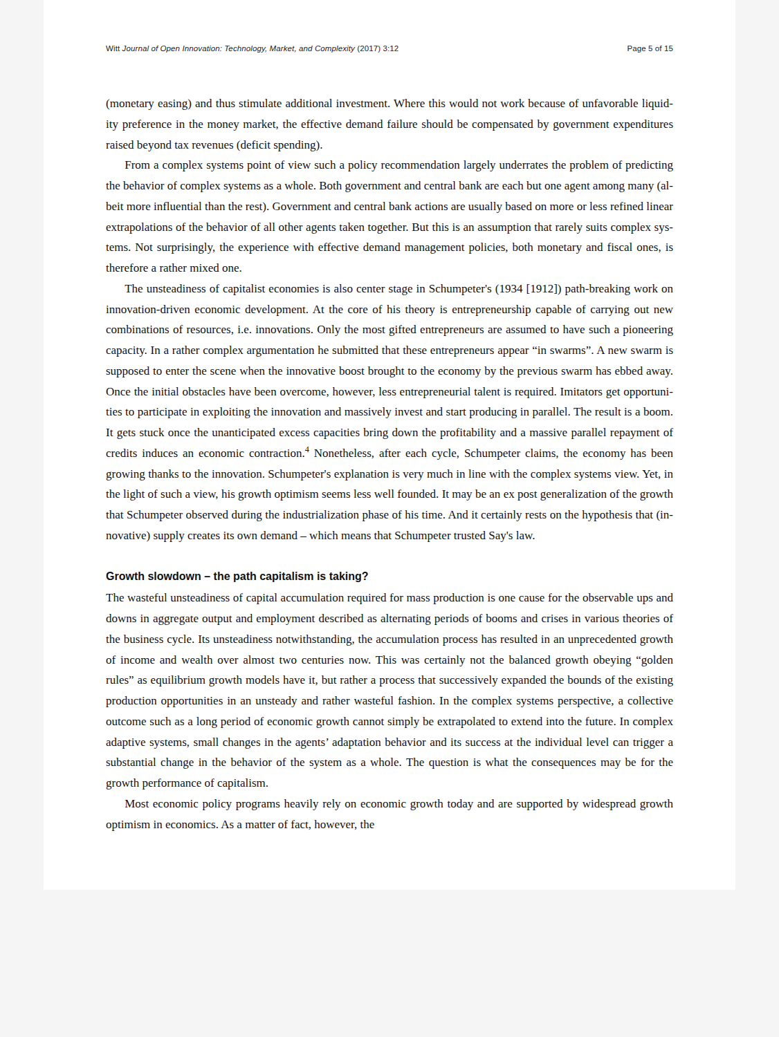Witt Journal of Open Innovation: Technology, Market, and Complexity (2017) 3:12 Page 5 of 15
(monetary easing) and thus stimulate additional investment. Where this would not work because of unfavorable liquidity preference in the money market, the effective demand failure should be compensated by government expenditures raised beyond tax revenues (deficit spending).
From a complex systems point of view such a policy recommendation largely underrates the problem of predicting the behavior of complex systems as a whole. Both government and central bank are each but one agent among many (albeit more influential than the rest). Government and central bank actions are usually based on more or less refined linear extrapolations of the behavior of all other agents taken together. But this is an assumption that rarely suits complex systems. Not surprisingly, the experience with effective demand management policies, both monetary and fiscal ones, is therefore a rather mixed one.
The unsteadiness of capitalist economies is also center stage in Schumpeter's (1934 [1912]) path-breaking work on innovation-driven economic development. At the core of his theory is entrepreneurship capable of carrying out new combinations of resources, i.e. innovations. Only the most gifted entrepreneurs are assumed to have such a pioneering capacity. In a rather complex argumentation he submitted that these entrepreneurs appear “in swarms”. A new swarm is supposed to enter the scene when the innovative boost brought to the economy by the previous swarm has ebbed away. Once the initial obstacles have been overcome, however, less entrepreneurial talent is required. Imitators get opportunities to participate in exploiting the innovation and massively invest and start producing in parallel. The result is a boom. It gets stuck once the unanticipated excess capacities bring down the profitability and a massive parallel repayment of credits induces an economic contraction.4 Nonetheless, after each cycle, Schumpeter claims, the economy has been growing thanks to the innovation. Schumpeter's explanation is very much in line with the complex systems view. Yet, in the light of such a view, his growth optimism seems less well founded. It may be an ex post generalization of the growth that Schumpeter observed during the industrialization phase of his time. And it certainly rests on the hypothesis that (innovative) supply creates its own demand – which means that Schumpeter trusted Say's law.
Growth slowdown – the path capitalism is taking?
The wasteful unsteadiness of capital accumulation required for mass production is one cause for the observable ups and downs in aggregate output and employment described as alternating periods of booms and crises in various theories of the business cycle. Its unsteadiness notwithstanding, the accumulation process has resulted in an unprecedented growth of income and wealth over almost two centuries now. This was certainly not the balanced growth obeying “golden rules” as equilibrium growth models have it, but rather a process that successively expanded the bounds of the existing production opportunities in an unsteady and rather wasteful fashion. In the complex systems perspective, a collective outcome such as a long period of economic growth cannot simply be extrapolated to extend into the future. In complex adaptive systems, small changes in the agents’ adaptation behavior and its success at the individual level can trigger a substantial change in the behavior of the system as a whole. The question is what the consequences may be for the growth performance of capitalism.
Most economic policy programs heavily rely on economic growth today and are supported by widespread growth optimism in economics. As a matter of fact, however, the